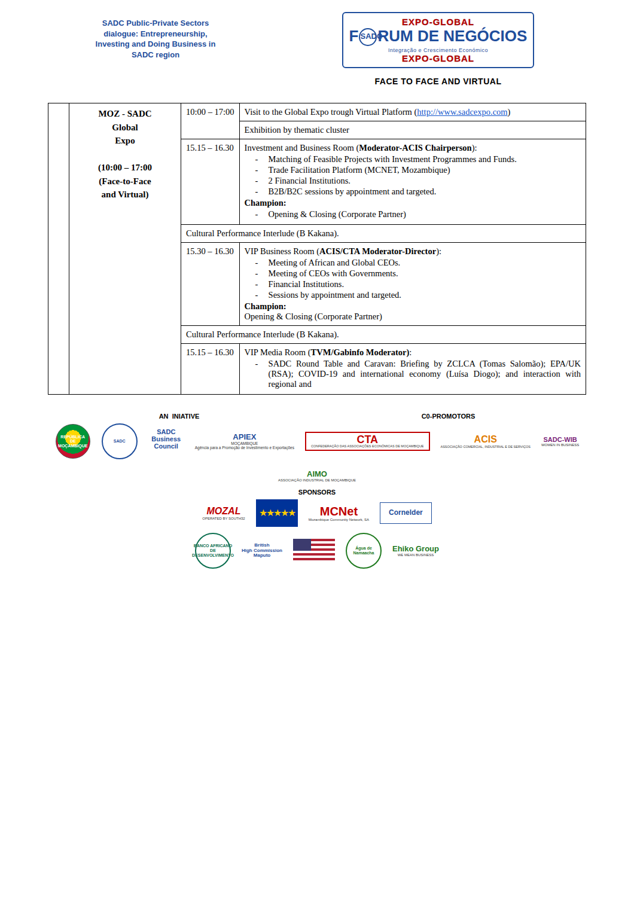SADC Public-Private Sectors
dialogue: Entrepreneurship,
Investing and Doing Business in
SADC region
EXPO-GLOBAL
FSADCRUM DE NEGÓCIOS
Integração e Crescimento Económico
EXPO-GLOBAL
FACE TO FACE AND VIRTUAL
| | MOZ - SADC Global Expo (10:00 – 17:00 (Face-to-Face and Virtual) | 10:00 – 17:00 | Visit to the Global Expo trough Virtual Platform ( http://www.sadcexpo.com ) |
| Exhibition by thematic cluster |
| 15.15 – 16.30 | Investment and Business Room ( Moderator-ACIS Chairperson ): Matching of Feasible Projects with Investment Programmes and Funds. Trade Facilitation Platform (MCNET, Mozambique) 2 Financial Institutions. B2B/B2C sessions by appointment and targeted. Champion: Opening & Closing (Corporate Partner) |
| Cultural Performance Interlude (B Kakana). |
| 15.30 – 16.30 | VIP Business Room ( ACIS/CTA Moderator-Director ): Meeting of African and Global CEOs. Meeting of CEOs with Governments. Financial Institutions. Sessions by appointment and targeted. Champion: Opening & Closing (Corporate Partner) |
| Cultural Performance Interlude (B Kakana). |
| 15.15 – 16.30 | VIP Media Room ( TVM/Gabinfo Moderator) : SADC Round Table and Caravan: Briefing by ZCLCA (Tomas Salomão); EPA/UK (RSA); COVID-19 and international economy (Luísa Diogo); and interaction with regional and |
AN INIATIVE C0-PROMOTORS
REPÚBLICA DE MOÇAMBIQUE
SADC
SADC
Business
Council
APIEXMOÇAMBIQUE
Agência para a Promoção de Investimento e Exportações
CTACONFEDERAÇÃO DAS ASSOCIAÇÕES ECONÓMICAS DE MOÇAMBIQUE
ACISASSOCIAÇÃO COMERCIAL, INDUSTRIAL E DE SERVIÇOS
SADC-WIBWOMEN IN BUSINESS
AIMOASSOCIAÇÃO INDUSTRIAL DE MOÇAMBIQUE
SPONSORS
MOZALOPERATED BY SOUTH32
★★★★★
MCNetMozambique Community Network, SA
Cornelder
BANCO AFRICANO DE DESENVOLVIMENTO
British
High Commission
Maputo
Água de Namaacha
Ehiko GroupWE MEAN BUSINESS